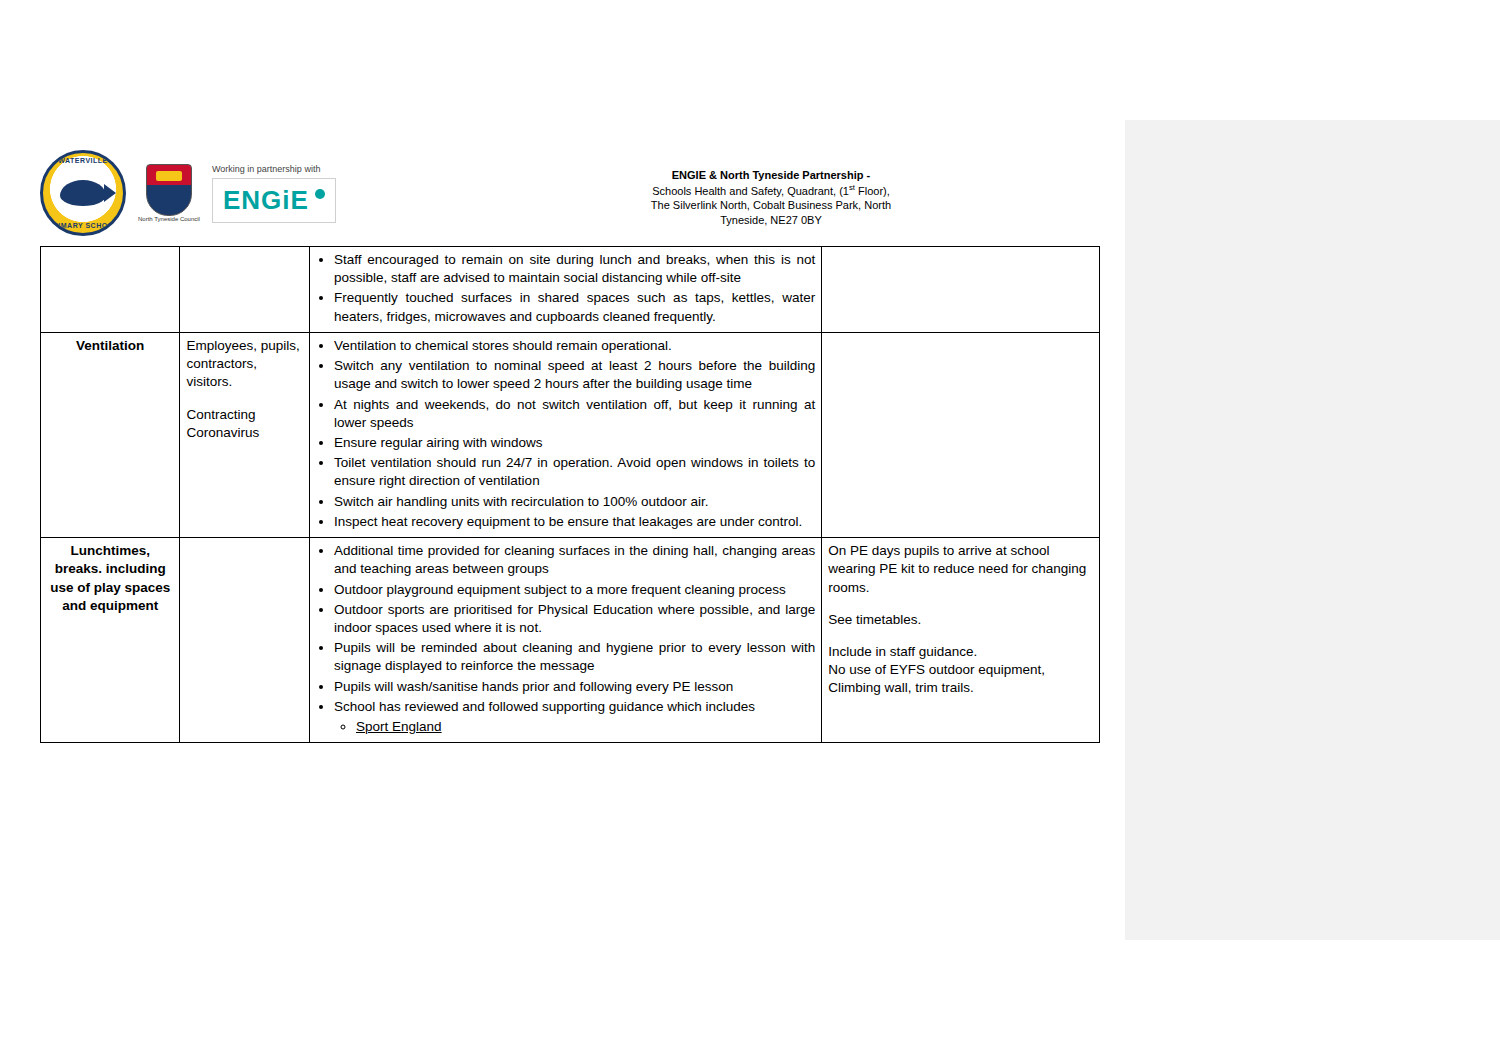WATERVILLE
PRIMARY SCHOOL
North Tyneside Council
Working in partnership with
ENGiE
ENGIE & North Tyneside Partnership -
Schools Health and Safety, Quadrant, (1st Floor),
The Silverlink North, Cobalt Business Park, North
Tyneside, NE27 0BY
| | | Staff encouraged to remain on site during lunch and breaks, when this is not possible, staff are advised to maintain social distancing while off-site Frequently touched surfaces in shared spaces such as taps, kettles, water heaters, fridges, microwaves and cupboards cleaned frequently. | |
| Ventilation | Employees, pupils, contractors, visitors. Contracting Coronavirus | Ventilation to chemical stores should remain operational. Switch any ventilation to nominal speed at least 2 hours before the building usage and switch to lower speed 2 hours after the building usage time At nights and weekends, do not switch ventilation off, but keep it running at lower speeds Ensure regular airing with windows Toilet ventilation should run 24/7 in operation. Avoid open windows in toilets to ensure right direction of ventilation Switch air handling units with recirculation to 100% outdoor air. Inspect heat recovery equipment to be ensure that leakages are under control. | |
| Lunchtimes, breaks. including use of play spaces and equipment | | Additional time provided for cleaning surfaces in the dining hall, changing areas and teaching areas between groups Outdoor playground equipment subject to a more frequent cleaning process Outdoor sports are prioritised for Physical Education where possible, and large indoor spaces used where it is not. Pupils will be reminded about cleaning and hygiene prior to every lesson with signage displayed to reinforce the message Pupils will wash/sanitise hands prior and following every PE lesson School has reviewed and followed supporting guidance which includes Sport England | On PE days pupils to arrive at school wearing PE kit to reduce need for changing rooms. See timetables. Include in staff guidance. No use of EYFS outdoor equipment, Climbing wall, trim trails. |